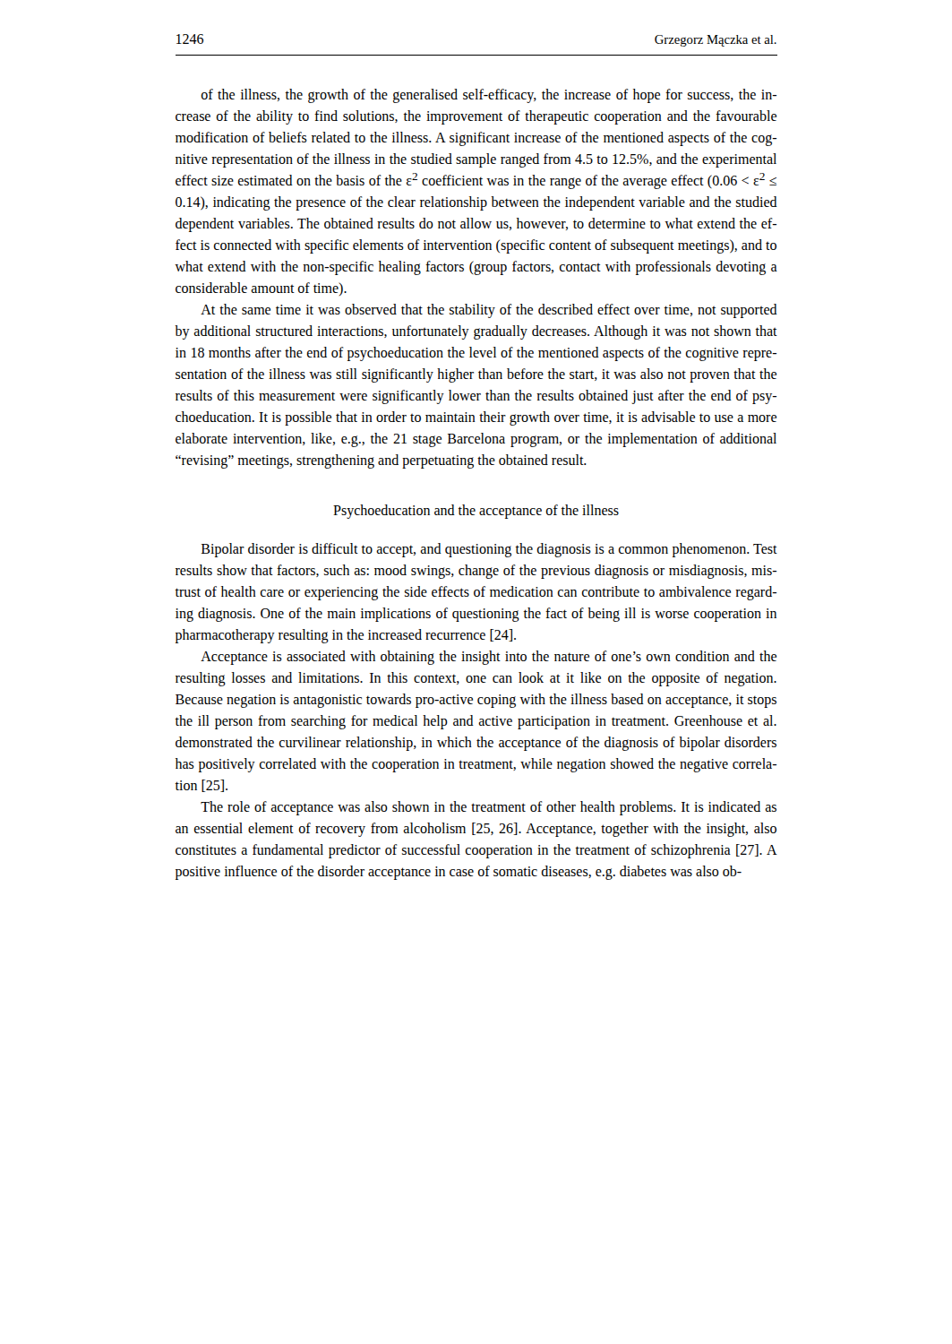1246 Grzegorz Mączka et al.
of the illness, the growth of the generalised self-efficacy, the increase of hope for success, the increase of the ability to find solutions, the improvement of therapeutic cooperation and the favourable modification of beliefs related to the illness. A significant increase of the mentioned aspects of the cognitive representation of the illness in the studied sample ranged from 4.5 to 12.5%, and the experimental effect size estimated on the basis of the ε2 coefficient was in the range of the average effect (0.06 < ε2 ≤ 0.14), indicating the presence of the clear relationship between the independent variable and the studied dependent variables. The obtained results do not allow us, however, to determine to what extend the effect is connected with specific elements of intervention (specific content of subsequent meetings), and to what extend with the non-specific healing factors (group factors, contact with professionals devoting a considerable amount of time).
At the same time it was observed that the stability of the described effect over time, not supported by additional structured interactions, unfortunately gradually decreases. Although it was not shown that in 18 months after the end of psychoeducation the level of the mentioned aspects of the cognitive representation of the illness was still significantly higher than before the start, it was also not proven that the results of this measurement were significantly lower than the results obtained just after the end of psychoeducation. It is possible that in order to maintain their growth over time, it is advisable to use a more elaborate intervention, like, e.g., the 21 stage Barcelona program, or the implementation of additional “revising” meetings, strengthening and perpetuating the obtained result.
Psychoeducation and the acceptance of the illness
Bipolar disorder is difficult to accept, and questioning the diagnosis is a common phenomenon. Test results show that factors, such as: mood swings, change of the previous diagnosis or misdiagnosis, mistrust of health care or experiencing the side effects of medication can contribute to ambivalence regarding diagnosis. One of the main implications of questioning the fact of being ill is worse cooperation in pharmacotherapy resulting in the increased recurrence [24].
Acceptance is associated with obtaining the insight into the nature of one’s own condition and the resulting losses and limitations. In this context, one can look at it like on the opposite of negation. Because negation is antagonistic towards pro-active coping with the illness based on acceptance, it stops the ill person from searching for medical help and active participation in treatment. Greenhouse et al. demonstrated the curvilinear relationship, in which the acceptance of the diagnosis of bipolar disorders has positively correlated with the cooperation in treatment, while negation showed the negative correlation [25].
The role of acceptance was also shown in the treatment of other health problems. It is indicated as an essential element of recovery from alcoholism [25, 26]. Acceptance, together with the insight, also constitutes a fundamental predictor of successful cooperation in the treatment of schizophrenia [27]. A positive influence of the disorder acceptance in case of somatic diseases, e.g. diabetes was also ob-